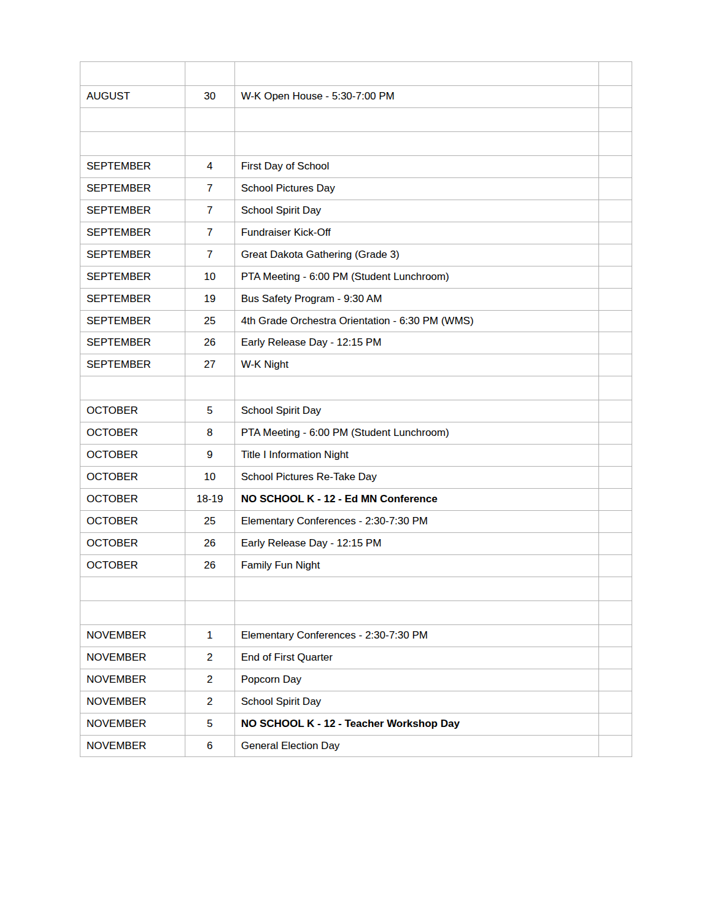| AUGUST | 30 | W-K Open House - 5:30-7:00 PM | |
| SEPTEMBER | 4 | First Day of School | |
| SEPTEMBER | 7 | School Pictures Day | |
| SEPTEMBER | 7 | School Spirit Day | |
| SEPTEMBER | 7 | Fundraiser Kick-Off | |
| SEPTEMBER | 7 | Great Dakota Gathering (Grade 3) | |
| SEPTEMBER | 10 | PTA Meeting - 6:00 PM (Student Lunchroom) | |
| SEPTEMBER | 19 | Bus Safety Program - 9:30 AM | |
| SEPTEMBER | 25 | 4th Grade Orchestra Orientation - 6:30 PM (WMS) | |
| SEPTEMBER | 26 | Early Release Day - 12:15 PM | |
| SEPTEMBER | 27 | W-K Night | |
| OCTOBER | 5 | School Spirit Day | |
| OCTOBER | 8 | PTA Meeting - 6:00 PM (Student Lunchroom) | |
| OCTOBER | 9 | Title I Information Night | |
| OCTOBER | 10 | School Pictures Re-Take Day | |
| OCTOBER | 18-19 | NO SCHOOL K - 12 - Ed MN Conference | |
| OCTOBER | 25 | Elementary Conferences - 2:30-7:30 PM | |
| OCTOBER | 26 | Early Release Day - 12:15 PM | |
| OCTOBER | 26 | Family Fun Night | |
| NOVEMBER | 1 | Elementary Conferences - 2:30-7:30 PM | |
| NOVEMBER | 2 | End of First Quarter | |
| NOVEMBER | 2 | Popcorn Day | |
| NOVEMBER | 2 | School Spirit Day | |
| NOVEMBER | 5 | NO SCHOOL K - 12 - Teacher Workshop Day | |
| NOVEMBER | 6 | General Election Day | |